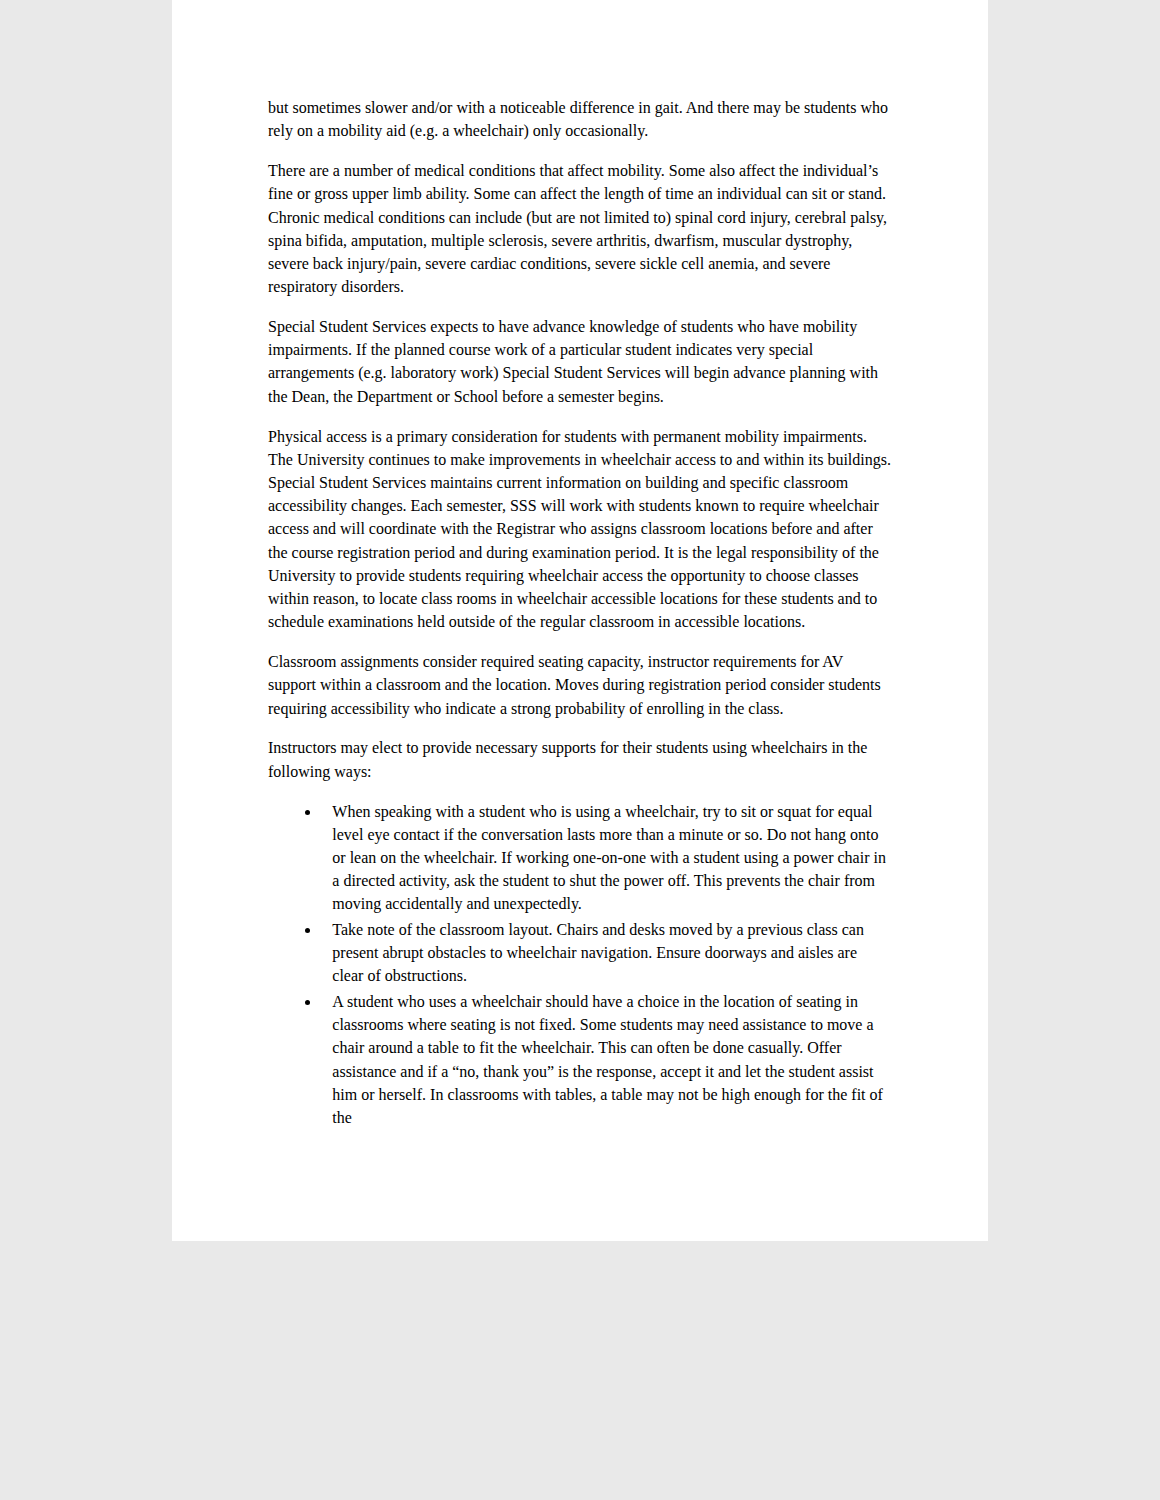but sometimes slower and/or with a noticeable difference in gait. And there may be students who rely on a mobility aid (e.g. a wheelchair) only occasionally.
There are a number of medical conditions that affect mobility. Some also affect the individual’s fine or gross upper limb ability. Some can affect the length of time an individual can sit or stand. Chronic medical conditions can include (but are not limited to) spinal cord injury, cerebral palsy, spina bifida, amputation, multiple sclerosis, severe arthritis, dwarfism, muscular dystrophy, severe back injury/pain, severe cardiac conditions, severe sickle cell anemia, and severe respiratory disorders.
Special Student Services expects to have advance knowledge of students who have mobility impairments. If the planned course work of a particular student indicates very special arrangements (e.g. laboratory work) Special Student Services will begin advance planning with the Dean, the Department or School before a semester begins.
Physical access is a primary consideration for students with permanent mobility impairments. The University continues to make improvements in wheelchair access to and within its buildings. Special Student Services maintains current information on building and specific classroom accessibility changes. Each semester, SSS will work with students known to require wheelchair access and will coordinate with the Registrar who assigns classroom locations before and after the course registration period and during examination period. It is the legal responsibility of the University to provide students requiring wheelchair access the opportunity to choose classes within reason, to locate class rooms in wheelchair accessible locations for these students and to schedule examinations held outside of the regular classroom in accessible locations.
Classroom assignments consider required seating capacity, instructor requirements for AV support within a classroom and the location. Moves during registration period consider students requiring accessibility who indicate a strong probability of enrolling in the class.
Instructors may elect to provide necessary supports for their students using wheelchairs in the following ways:
When speaking with a student who is using a wheelchair, try to sit or squat for equal level eye contact if the conversation lasts more than a minute or so. Do not hang onto or lean on the wheelchair. If working one-on-one with a student using a power chair in a directed activity, ask the student to shut the power off. This prevents the chair from moving accidentally and unexpectedly.
Take note of the classroom layout. Chairs and desks moved by a previous class can present abrupt obstacles to wheelchair navigation. Ensure doorways and aisles are clear of obstructions.
A student who uses a wheelchair should have a choice in the location of seating in classrooms where seating is not fixed. Some students may need assistance to move a chair around a table to fit the wheelchair. This can often be done casually. Offer assistance and if a “no, thank you” is the response, accept it and let the student assist him or herself. In classrooms with tables, a table may not be high enough for the fit of the